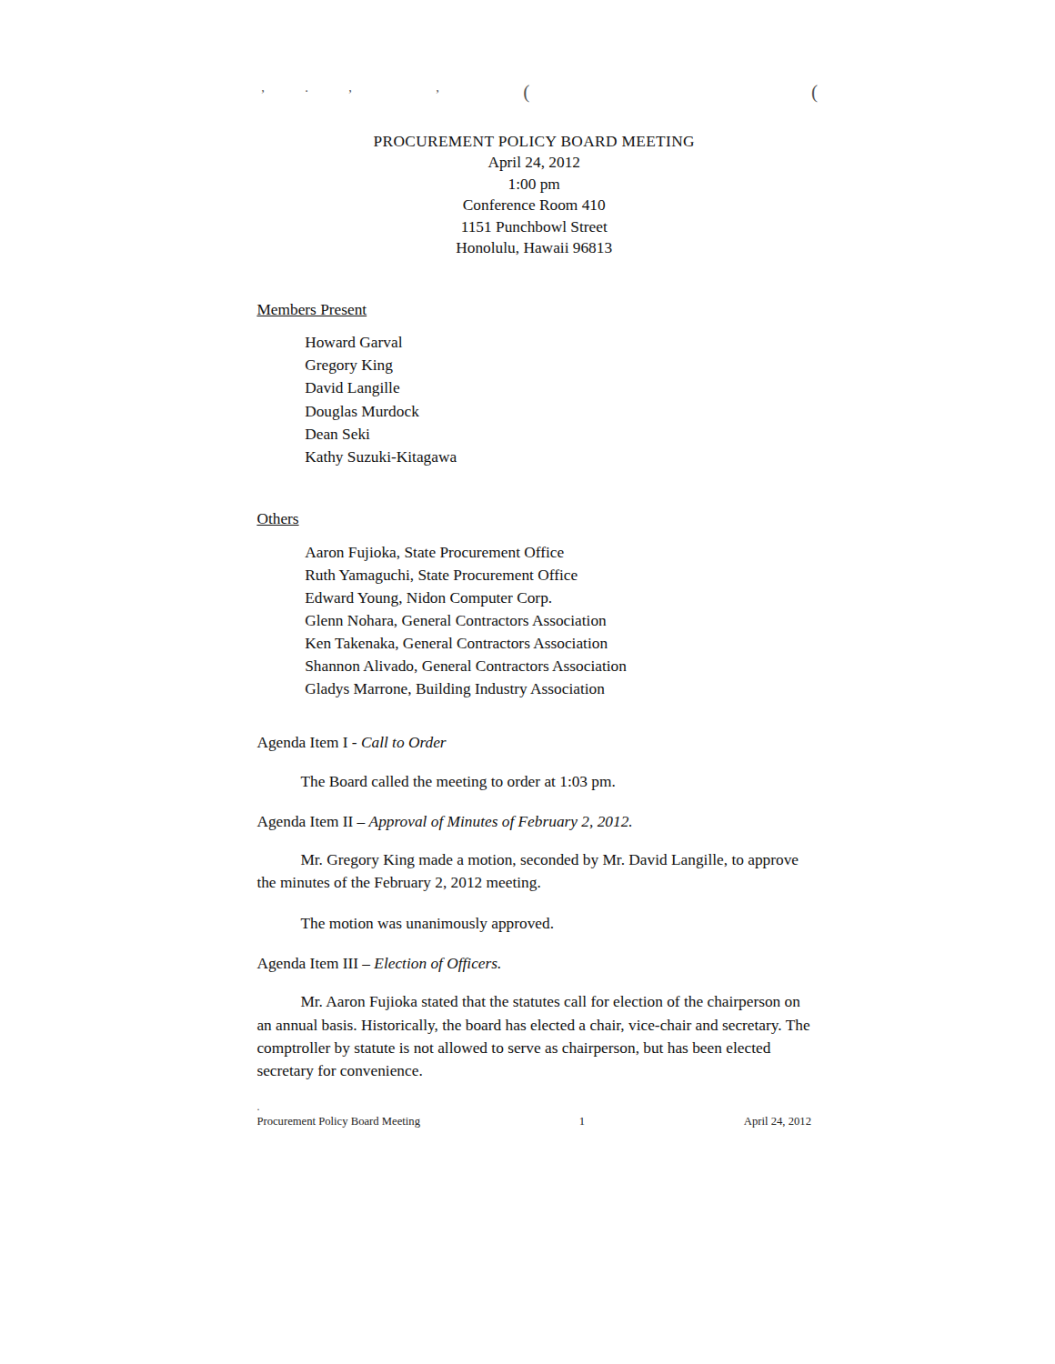, . , , ( (
PROCUREMENT POLICY BOARD MEETING April 24, 2012 1:00 pm Conference Room 410 1151 Punchbowl Street Honolulu, Hawaii 96813
Members Present
Howard Garval
Gregory King
David Langille
Douglas Murdock
Dean Seki
Kathy Suzuki-Kitagawa
Others
Aaron Fujioka, State Procurement Office
Ruth Yamaguchi, State Procurement Office
Edward Young, Nidon Computer Corp.
Glenn Nohara, General Contractors Association
Ken Takenaka, General Contractors Association
Shannon Alivado, General Contractors Association
Gladys Marrone, Building Industry Association
Agenda Item I - Call to Order
The Board called the meeting to order at 1:03 pm.
Agenda Item II – Approval of Minutes of February 2, 2012.
Mr. Gregory King made a motion, seconded by Mr. David Langille, to approve the minutes of the February 2, 2012 meeting.
The motion was unanimously approved.
Agenda Item III – Election of Officers.
Mr. Aaron Fujioka stated that the statutes call for election of the chairperson on an annual basis. Historically, the board has elected a chair, vice-chair and secretary. The comptroller by statute is not allowed to serve as chairperson, but has been elected secretary for convenience.
.
Procurement Policy Board Meeting April 24, 2012
1